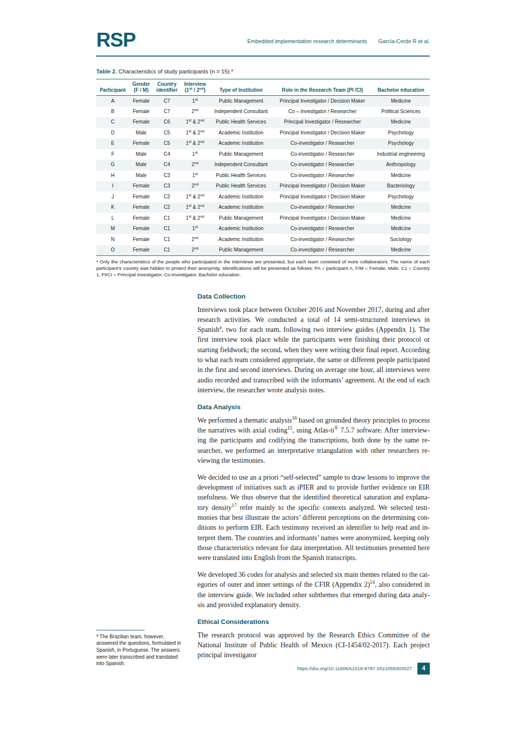RSP
Embedded implementation research determinants García-Cerde R et al.
Table 2. Characteristics of study participants (n = 15).*
| Participant | Gender (F / M) | Country identifier | Interview (1 st / 2 nd ) | Type of Institution | Role in the Research Team (PI /CI) | Bachelor education |
| --- | --- | --- | --- | --- | --- | --- |
| A | Female | C7 | 1 st | Public Management | Principal Investigator / Decision Maker | Medicine |
| B | Female | C7 | 2 nd | Independent Consultant | Co – Investigator / Researcher | Political Sciences |
| C | Female | C6 | 1 st & 2 nd | Public Health Services | Principal Investigator / Researcher | Medicine |
| D | Male | C5 | 1 st & 2 nd | Academic Institution | Principal Investigator / Decision Maker | Psychology |
| E | Female | C5 | 1 st & 2 nd | Academic Institution | Co-investigator / Researcher | Psychology |
| F | Male | C4 | 1 st | Public Management | Co-investigator / Researcher | Industrial engineering |
| G | Male | C4 | 2 nd | Independent Consultant | Co-investigator / Researcher | Anthropology |
| H | Male | C3 | 1 st | Public Health Services | Co-investigator / Researcher | Medicine |
| I | Female | C3 | 2 nd | Public Health Services | Principal Investigator / Decision Maker | Bacteriology |
| J | Female | C2 | 1 st & 2 nd | Academic Institution | Principal Investigator / Decision Maker | Psychology |
| K | Female | C2 | 1 st & 2 nd | Academic Institution | Co-investigator / Researcher | Medicine |
| L | Female | C1 | 1 st & 2 nd | Public Management | Principal Investigator / Decision Maker | Medicine |
| M | Female | C1 | 1 st | Academic Institution | Co-investigator / Researcher | Medicine |
| N | Female | C1 | 2 nd | Academic Institution | Co-investigator / Researcher | Sociology |
| O | Female | C1 | 2 nd | Public Management | Co-investigator / Researcher | Medicine |
* Only the characteristics of the people who participated in the interviews are presented, but each team consisted of more collaborators. The name of each participant’s country was hidden to protect their anonymity. Identifications will be presented as follows: PA = participant A, F/M = Female, Male, C1 = Country 1, PI/CI = Principal Investigator, Co-Investigator, Bachelor education.
a The Brazilian team, however, answered the questions, formulated in Spanish, in Portuguese. The answers were later transcribed and translated into Spanish.
Data Collection
Interviews took place between October 2016 and November 2017, during and after research activities. We conducted a total of 14 semi-structured interviews in Spanisha, two for each team, following two interview guides (Appendix 1). The first interview took place while the participants were finishing their protocol or starting fieldwork; the second, when they were writing their final report. According to what each team considered appropriate, the same or different people participated in the first and second interviews. During on average one hour, all interviews were audio recorded and transcribed with the informants’ agreement. At the end of each interview, the researcher wrote analysis notes.
Data Analysis
We performed a thematic analysis16 based on grounded theory principles to process the narratives with axial coding15, using Atlas-ti® 7.5.7 software. After interviewing the participants and codifying the transcriptions, both done by the same researcher, we performed an interpretative triangulation with other researchers reviewing the testimonies.
We decided to use an a priori “self-selected” sample to draw lessons to improve the development of initiatives such as iPIER and to provide further evidence on EIR usefulness. We thus observe that the identified theoretical saturation and explanatory density17 refer mainly to the specific contexts analyzed. We selected testimonies that best illustrate the actors’ different perceptions on the determining conditions to perform EIR. Each testimony received an identifier to help read and interpret them. The countries and informants’ names were anonymized, keeping only those characteristics relevant for data interpretation. All testimonies presented here were translated into English from the Spanish transcripts.
We developed 36 codes for analysis and selected six main themes related to the categories of outer and inner settings of the CFIR (Appendix 2)14, also considered in the interview guide. We included other subthemes that emerged during data analysis and provided explanatory density.
Ethical Considerations
The research protocol was approved by the Research Ethics Committee of the National Institute of Public Health of Mexico (CI-1454/02-2017). Each project principal investigator
https://doi.org/10.11606/s1518-8787.2021055003027 4